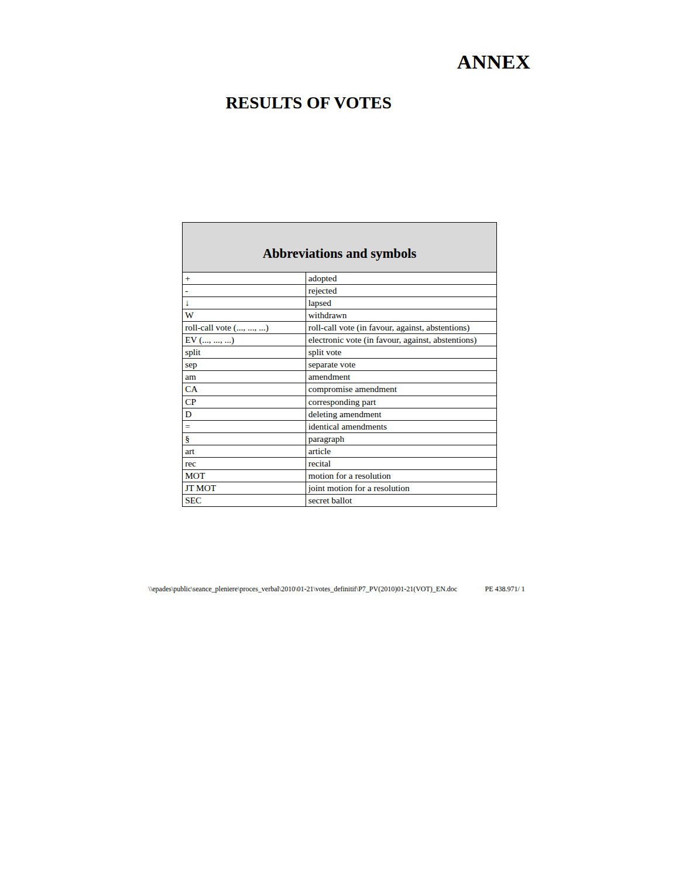ANNEX
RESULTS OF VOTES
Abbreviations and symbols
| + | adopted |
| - | rejected |
| ↓ | lapsed |
| W | withdrawn |
| roll-call vote (..., ..., ...) | roll-call vote (in favour, against, abstentions) |
| EV (..., ..., ...) | electronic vote (in favour, against, abstentions) |
| split | split vote |
| sep | separate vote |
| am | amendment |
| CA | compromise amendment |
| CP | corresponding part |
| D | deleting amendment |
| = | identical amendments |
| § | paragraph |
| art | article |
| rec | recital |
| MOT | motion for a resolution |
| JT MOT | joint motion for a resolution |
| SEC | secret ballot |
\\epades\public\seance_pleniere\proces_verbal\2010\01-21\votes_definitif\P7_PV(2010)01-21(VOT)_EN.doc PE 438.971/ 1